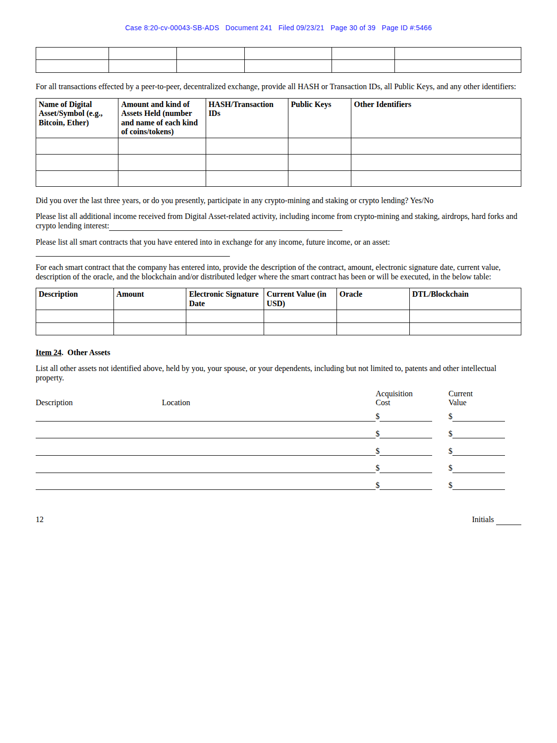Case 8:20-cv-00043-SB-ADS Document 241 Filed 09/23/21 Page 30 of 39 Page ID #:5466
For all transactions effected by a peer-to-peer, decentralized exchange, provide all HASH or Transaction IDs, all Public Keys, and any other identifiers:
| Name of Digital Asset/Symbol (e.g., Bitcoin, Ether) | Amount and kind of Assets Held (number and name of each kind of coins/tokens) | HASH/Transaction IDs | Public Keys | Other Identifiers |
| --- | --- | --- | --- | --- |
Did you over the last three years, or do you presently, participate in any crypto-mining and staking or crypto lending? Yes/No
Please list all additional income received from Digital Asset-related activity, including income from crypto-mining and staking, airdrops, hard forks and crypto lending interest:
Please list all smart contracts that you have entered into in exchange for any income, future income, or an asset:
For each smart contract that the company has entered into, provide the description of the contract, amount, electronic signature date, current value, description of the oracle, and the blockchain and/or distributed ledger where the smart contract has been or will be executed, in the below table:
| Description | Amount | Electronic Signature Date | Current Value (in USD) | Oracle | DTL/Blockchain |
| --- | --- | --- | --- | --- | --- |
Item 24. Other Assets
List all other assets not identified above, held by you, your spouse, or your dependents, including but not limited to, patents and other intellectual property.
| Description | Location | Acquisition Cost | Current Value |
| | | $ | $ |
| | | $ | $ |
| | | $ | $ |
| | | $ | $ |
| | | $ | $ |
12
Initials